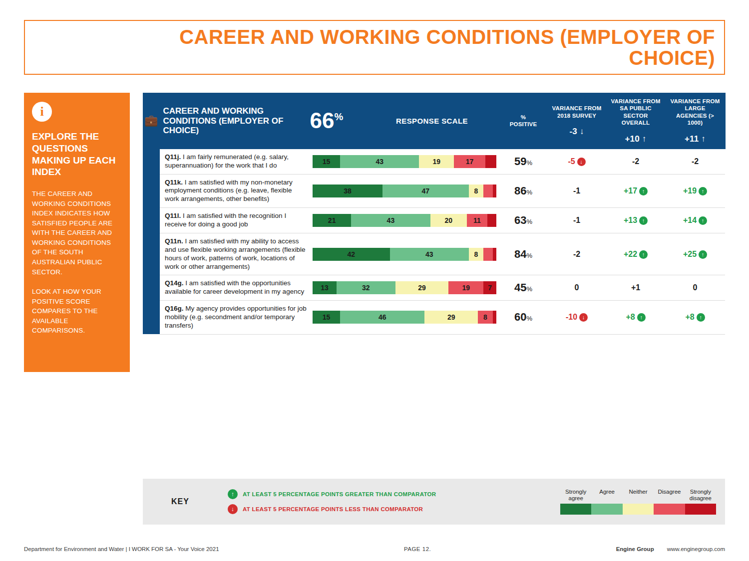CAREER AND WORKING CONDITIONS (EMPLOYER OF
CHOICE)
i
Explore the questions making up each index
The career and working conditions index indicates how satisfied people are with the career and working conditions of the South Australian public sector.
Look at how your positive score compares to the available comparisons.
| 💼 | Career and working conditions (employer of choice) | 66 % | Response scale | % Positive | Variance from 2018 survey -3 | Variance from SA public sector overall +10 | Variance from large agencies (> 1000) +11 |
| --- | --- | --- | --- | --- | --- | --- | --- |
| | Q11j. I am fairly remunerated (e.g. salary, superannuation) for the work that I do | 15 43 19 17 | 59 % | -5 ↓ | -2 | -2 |
| Q11k. I am satisfied with my non-monetary employment conditions (e.g. leave, flexible work arrangements, other benefits) | 38 47 8 | 86 % | -1 | +17 ↑ | +19 ↑ |
| Q11l. I am satisfied with the recognition I receive for doing a good job | 21 43 20 11 | 63 % | -1 | +13 ↑ | +14 ↑ |
| Q11n. I am satisfied with my ability to access and use flexible working arrangements (flexible hours of work, patterns of work, locations of work or other arrangements) | 42 43 8 | 84 % | -2 | +22 ↑ | +25 ↑ |
| Q14g. I am satisfied with the opportunities available for career development in my agency | 13 32 29 19 7 | 45 % | 0 | +1 | 0 |
| Q16g. My agency provides opportunities for job mobility (e.g. secondment and/or temporary transfers) | 15 46 29 8 | 60 % | -10 ↓ | +8 ↑ | +8 ↑ |
KEY
↑ AT LEAST 5 PERCENTAGE POINTS GREATER THAN COMPARATOR
↓ AT LEAST 5 PERCENTAGE POINTS LESS THAN COMPARATOR
Strongly
agree Agree Neither Disagree Strongly
disagree
Department for Environment and Water | I WORK FOR SA - Your Voice 2021
PAGE 12.
Engine Group www.enginegroup.com